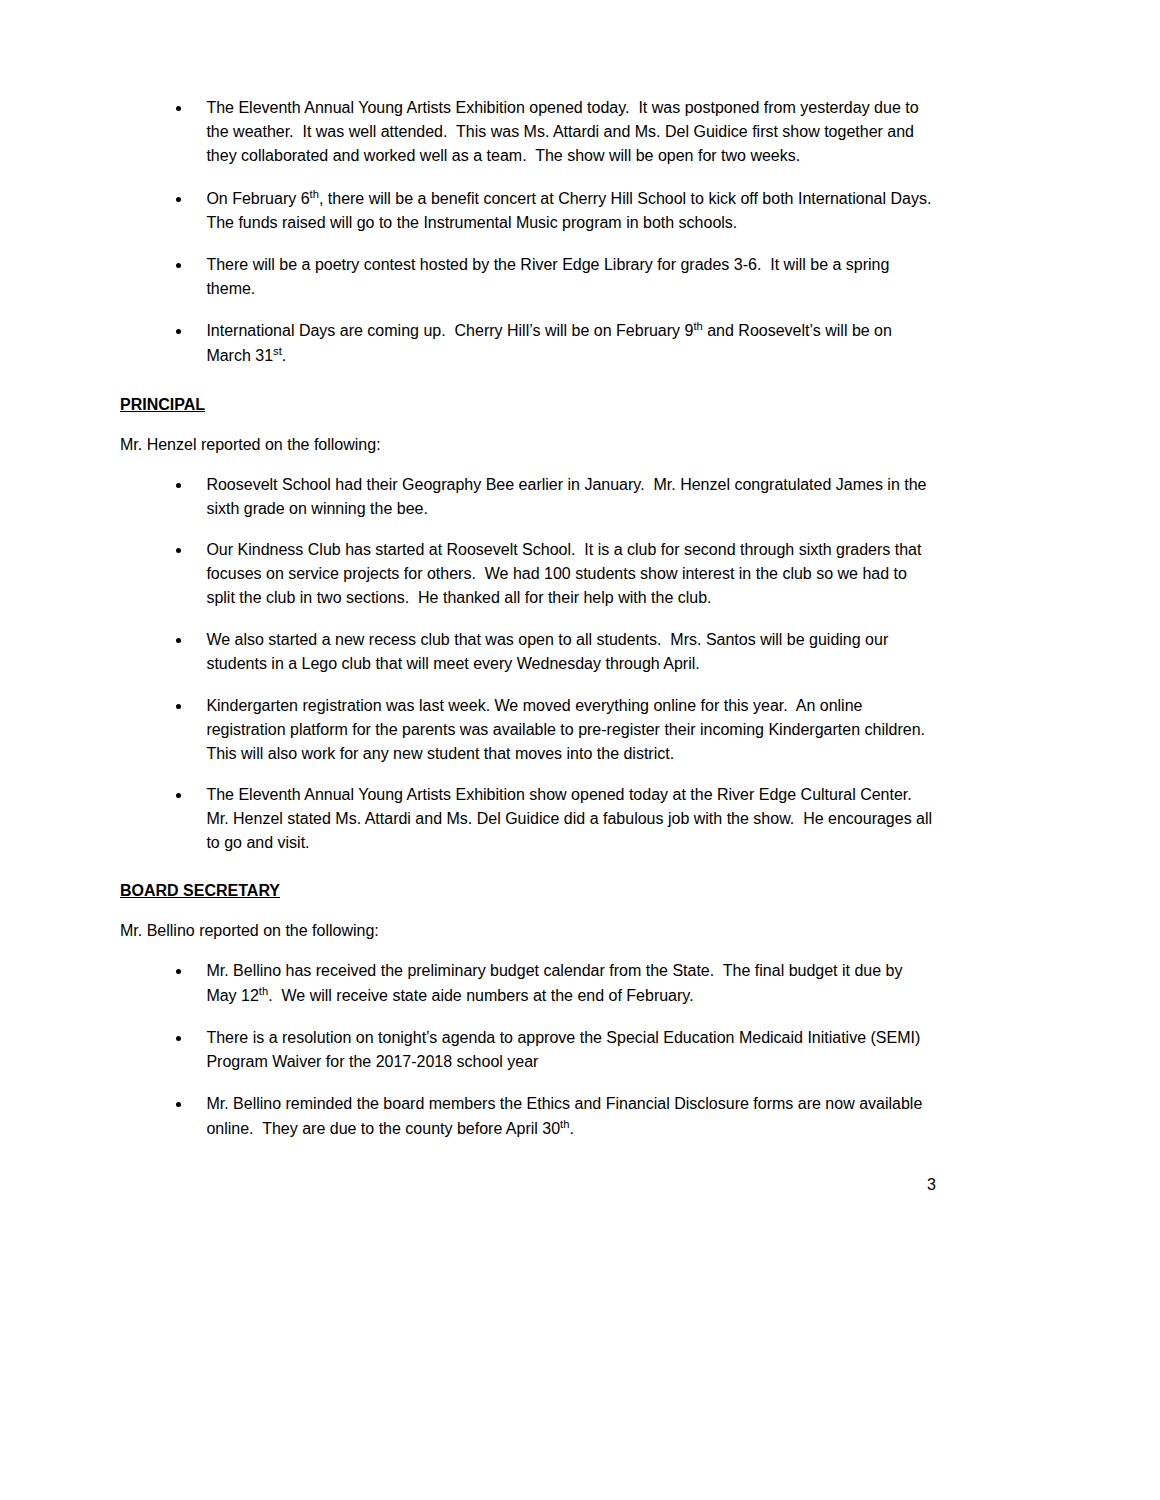The Eleventh Annual Young Artists Exhibition opened today. It was postponed from yesterday due to the weather. It was well attended. This was Ms. Attardi and Ms. Del Guidice first show together and they collaborated and worked well as a team. The show will be open for two weeks.
On February 6th, there will be a benefit concert at Cherry Hill School to kick off both International Days. The funds raised will go to the Instrumental Music program in both schools.
There will be a poetry contest hosted by the River Edge Library for grades 3-6. It will be a spring theme.
International Days are coming up. Cherry Hill’s will be on February 9th and Roosevelt’s will be on March 31st.
PRINCIPAL
Mr. Henzel reported on the following:
Roosevelt School had their Geography Bee earlier in January. Mr. Henzel congratulated James in the sixth grade on winning the bee.
Our Kindness Club has started at Roosevelt School. It is a club for second through sixth graders that focuses on service projects for others. We had 100 students show interest in the club so we had to split the club in two sections. He thanked all for their help with the club.
We also started a new recess club that was open to all students. Mrs. Santos will be guiding our students in a Lego club that will meet every Wednesday through April.
Kindergarten registration was last week. We moved everything online for this year. An online registration platform for the parents was available to pre-register their incoming Kindergarten children. This will also work for any new student that moves into the district.
The Eleventh Annual Young Artists Exhibition show opened today at the River Edge Cultural Center. Mr. Henzel stated Ms. Attardi and Ms. Del Guidice did a fabulous job with the show. He encourages all to go and visit.
BOARD SECRETARY
Mr. Bellino reported on the following:
Mr. Bellino has received the preliminary budget calendar from the State. The final budget it due by May 12th. We will receive state aide numbers at the end of February.
There is a resolution on tonight’s agenda to approve the Special Education Medicaid Initiative (SEMI) Program Waiver for the 2017-2018 school year
Mr. Bellino reminded the board members the Ethics and Financial Disclosure forms are now available online. They are due to the county before April 30th.
3